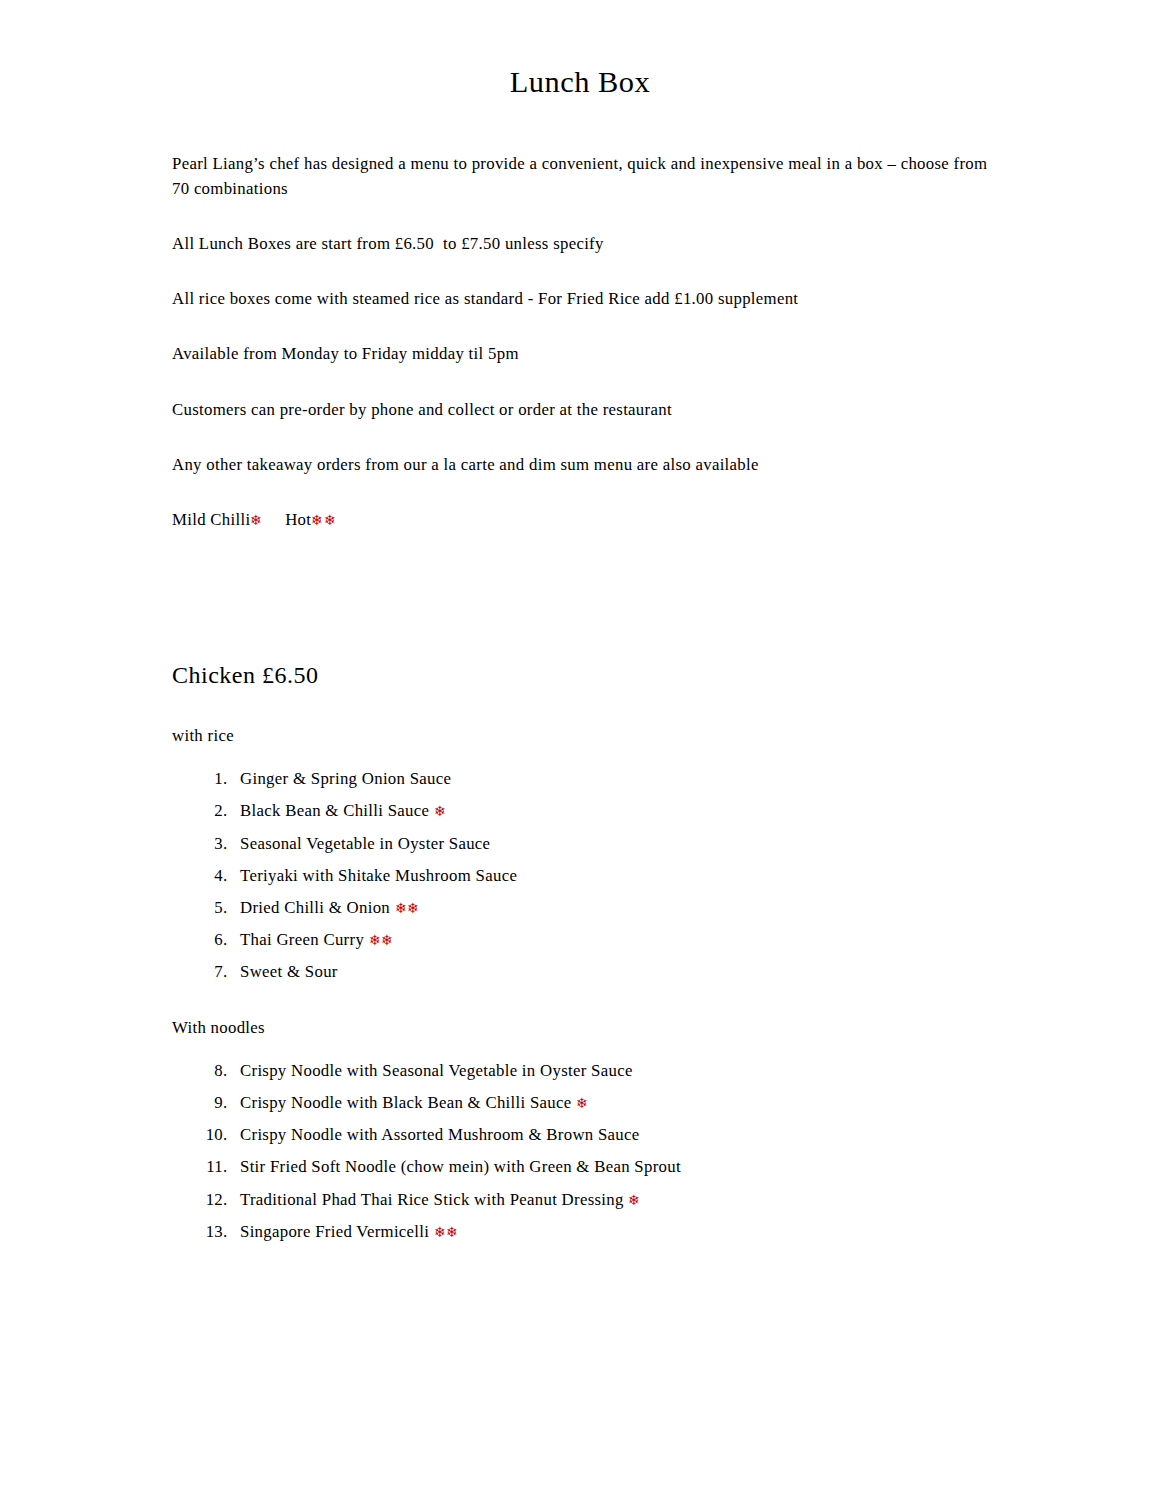Lunch Box
Pearl Liang’s chef has designed a menu to provide a convenient, quick and inexpensive meal in a box – choose from 70 combinations
All Lunch Boxes are start from £6.50 to £7.50 unless specify
All rice boxes come with steamed rice as standard - For Fried Rice add £1.00 supplement
Available from Monday to Friday midday til 5pm
Customers can pre-order by phone and collect or order at the restaurant
Any other takeaway orders from our a la carte and dim sum menu are also available
Mild Chilli❄ Hot❄❄
Chicken £6.50
with rice
Ginger & Spring Onion Sauce
Black Bean & Chilli Sauce ❄
Seasonal Vegetable in Oyster Sauce
Teriyaki with Shitake Mushroom Sauce
Dried Chilli & Onion ❄❄
Thai Green Curry ❄❄
Sweet & Sour
With noodles
Crispy Noodle with Seasonal Vegetable in Oyster Sauce
Crispy Noodle with Black Bean & Chilli Sauce ❄
Crispy Noodle with Assorted Mushroom & Brown Sauce
Stir Fried Soft Noodle (chow mein) with Green & Bean Sprout
Traditional Phad Thai Rice Stick with Peanut Dressing ❄
Singapore Fried Vermicelli ❄❄